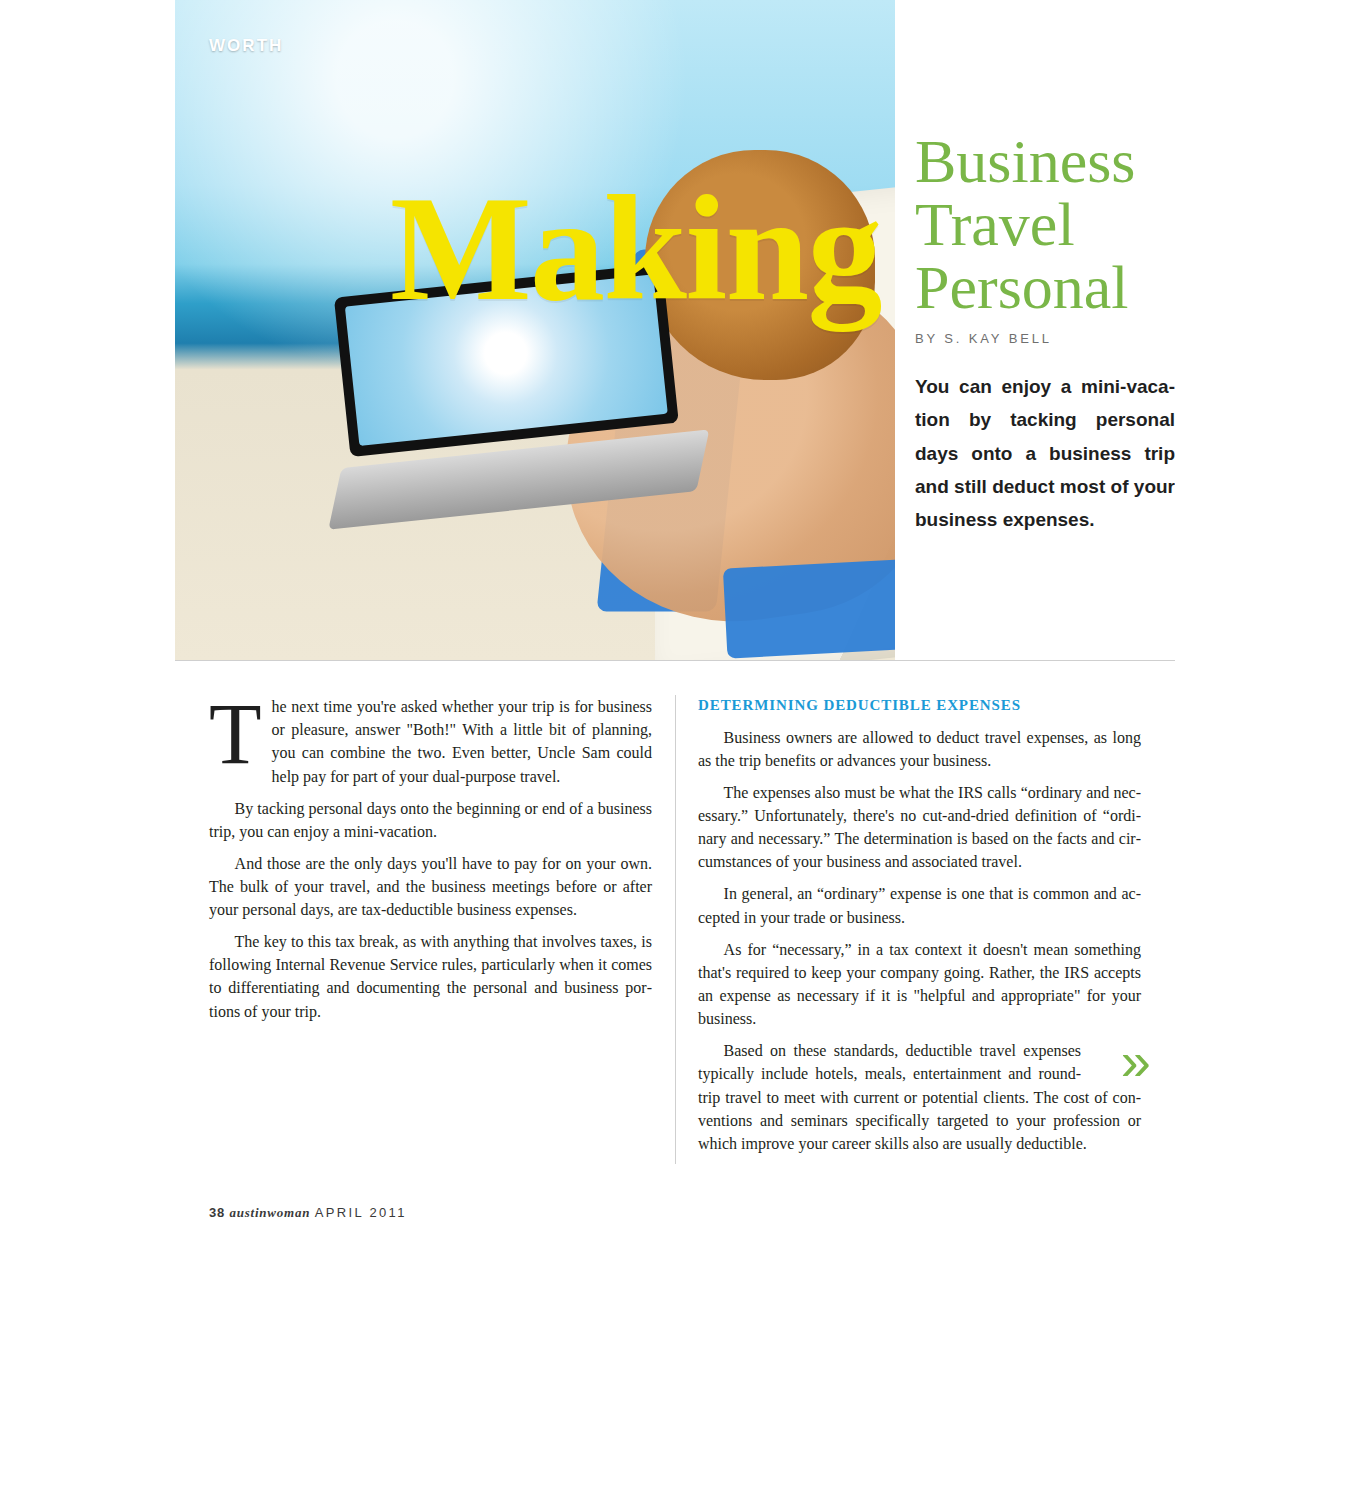WORTH
Making
Business
Travel
Personal
by S. Kay Bell
You can enjoy a mini-vacation by tacking personal days onto a business trip and still deduct most of your business expenses.
The next time you're asked whether your trip is for business or pleasure, answer "Both!" With a little bit of planning, you can combine the two. Even better, Uncle Sam could help pay for part of your dual-purpose travel.
By tacking personal days onto the beginning or end of a business trip, you can enjoy a mini-vacation.
And those are the only days you'll have to pay for on your own. The bulk of your travel, and the business meetings before or after your personal days, are tax-deductible business expenses.
The key to this tax break, as with anything that involves taxes, is following Internal Revenue Service rules, particularly when it comes to differentiating and documenting the personal and business portions of your trip.
Determining deductible expenses
Business owners are allowed to deduct travel expenses, as long as the trip benefits or advances your business.
The expenses also must be what the IRS calls “ordinary and necessary.” Unfortunately, there's no cut-and-dried definition of “ordinary and necessary.” The determination is based on the facts and circumstances of your business and associated travel.
In general, an “ordinary” expense is one that is common and accepted in your trade or business.
As for “necessary,” in a tax context it doesn't mean something that's required to keep your company going. Rather, the IRS accepts an expense as necessary if it is "helpful and appropriate" for your business.
»Based on these standards, deductible travel expenses typically include hotels, meals, entertainment and round-trip travel to meet with current or potential clients. The cost of conventions and seminars specifically targeted to your profession or which improve your career skills also are usually deductible.
38 austinwoman APRIL 2011